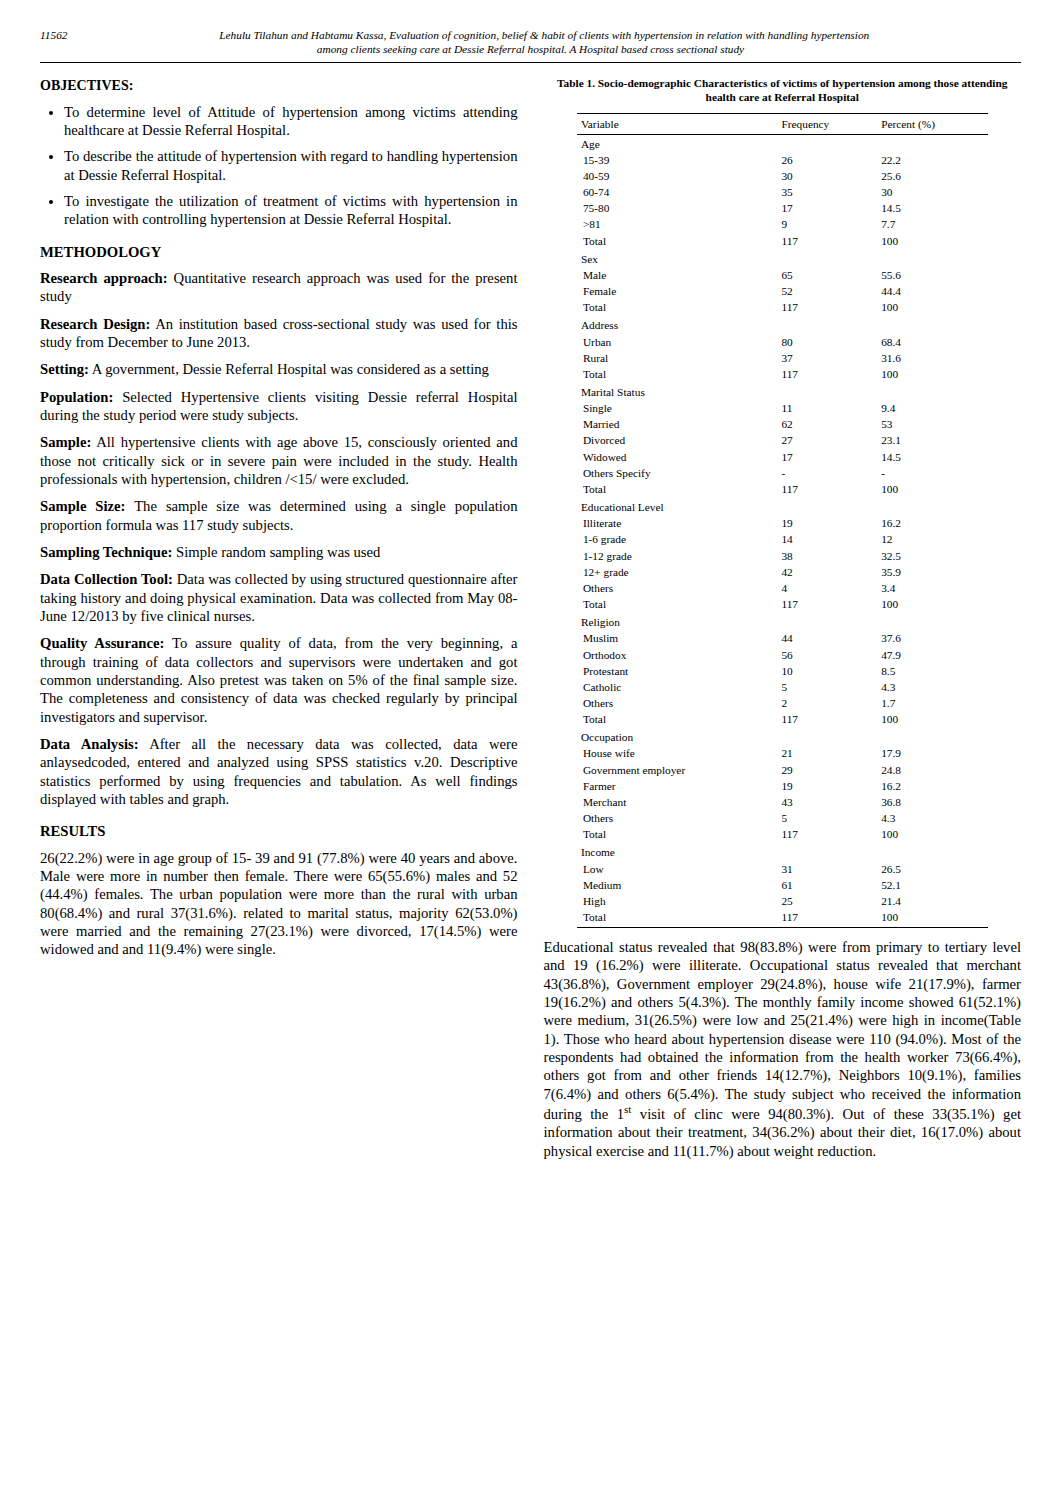11562 Lehulu Tilahun and Habtamu Kassa, Evaluation of cognition, belief & habit of clients with hypertension in relation with handling hypertension
among clients seeking care at Dessie Referral hospital. A Hospital based cross sectional study
OBJECTIVES:
To determine level of Attitude of hypertension among victims attending healthcare at Dessie Referral Hospital.
To describe the attitude of hypertension with regard to handling hypertension at Dessie Referral Hospital.
To investigate the utilization of treatment of victims with hypertension in relation with controlling hypertension at Dessie Referral Hospital.
METHODOLOGY
Research approach: Quantitative research approach was used for the present study
Research Design: An institution based cross-sectional study was used for this study from December to June 2013.
Setting: A government, Dessie Referral Hospital was considered as a setting
Population: Selected Hypertensive clients visiting Dessie referral Hospital during the study period were study subjects.
Sample: All hypertensive clients with age above 15, consciously oriented and those not critically sick or in severe pain were included in the study. Health professionals with hypertension, children /<15/ were excluded.
Sample Size: The sample size was determined using a single population proportion formula was 117 study subjects.
Sampling Technique: Simple random sampling was used
Data Collection Tool: Data was collected by using structured questionnaire after taking history and doing physical examination. Data was collected from May 08- June 12/2013 by five clinical nurses.
Quality Assurance: To assure quality of data, from the very beginning, a through training of data collectors and supervisors were undertaken and got common understanding. Also pretest was taken on 5% of the final sample size. The completeness and consistency of data was checked regularly by principal investigators and supervisor.
Data Analysis: After all the necessary data was collected, data were anlaysedcoded, entered and analyzed using SPSS statistics v.20. Descriptive statistics performed by using frequencies and tabulation. As well findings displayed with tables and graph.
RESULTS
26(22.2%) were in age group of 15- 39 and 91 (77.8%) were 40 years and above. Male were more in number then female. There were 65(55.6%) males and 52 (44.4%) females. The urban population were more than the rural with urban 80(68.4%) and rural 37(31.6%). related to marital status, majority 62(53.0%) were married and the remaining 27(23.1%) were divorced, 17(14.5%) were widowed and and 11(9.4%) were single.
Table 1. Socio-demographic Characteristics of victims of hypertension among those attending health care at Referral Hospital
| Variable | Frequency | Percent (%) |
| --- | --- | --- |
| Age | | |
| 15-39 | 26 | 22.2 |
| 40-59 | 30 | 25.6 |
| 60-74 | 35 | 30 |
| 75-80 | 17 | 14.5 |
| >81 | 9 | 7.7 |
| Total | 117 | 100 |
| Sex | | |
| Male | 65 | 55.6 |
| Female | 52 | 44.4 |
| Total | 117 | 100 |
| Address | | |
| Urban | 80 | 68.4 |
| Rural | 37 | 31.6 |
| Total | 117 | 100 |
| Marital Status | | |
| Single | 11 | 9.4 |
| Married | 62 | 53 |
| Divorced | 27 | 23.1 |
| Widowed | 17 | 14.5 |
| Others Specify | - | - |
| Total | 117 | 100 |
| Educational Level | | |
| Illiterate | 19 | 16.2 |
| 1-6 grade | 14 | 12 |
| 1-12 grade | 38 | 32.5 |
| 12+ grade | 42 | 35.9 |
| Others | 4 | 3.4 |
| Total | 117 | 100 |
| Religion | | |
| Muslim | 44 | 37.6 |
| Orthodox | 56 | 47.9 |
| Protestant | 10 | 8.5 |
| Catholic | 5 | 4.3 |
| Others | 2 | 1.7 |
| Total | 117 | 100 |
| Occupation | | |
| House wife | 21 | 17.9 |
| Government employer | 29 | 24.8 |
| Farmer | 19 | 16.2 |
| Merchant | 43 | 36.8 |
| Others | 5 | 4.3 |
| Total | 117 | 100 |
| Income | | |
| Low | 31 | 26.5 |
| Medium | 61 | 52.1 |
| High | 25 | 21.4 |
| Total | 117 | 100 |
Educational status revealed that 98(83.8%) were from primary to tertiary level and 19 (16.2%) were illiterate. Occupational status revealed that merchant 43(36.8%), Government employer 29(24.8%), house wife 21(17.9%), farmer 19(16.2%) and others 5(4.3%). The monthly family income showed 61(52.1%) were medium, 31(26.5%) were low and 25(21.4%) were high in income(Table 1). Those who heard about hypertension disease were 110 (94.0%). Most of the respondents had obtained the information from the health worker 73(66.4%), others got from and other friends 14(12.7%), Neighbors 10(9.1%), families 7(6.4%) and others 6(5.4%). The study subject who received the information during the 1st visit of clinc were 94(80.3%). Out of these 33(35.1%) get information about their treatment, 34(36.2%) about their diet, 16(17.0%) about physical exercise and 11(11.7%) about weight reduction.